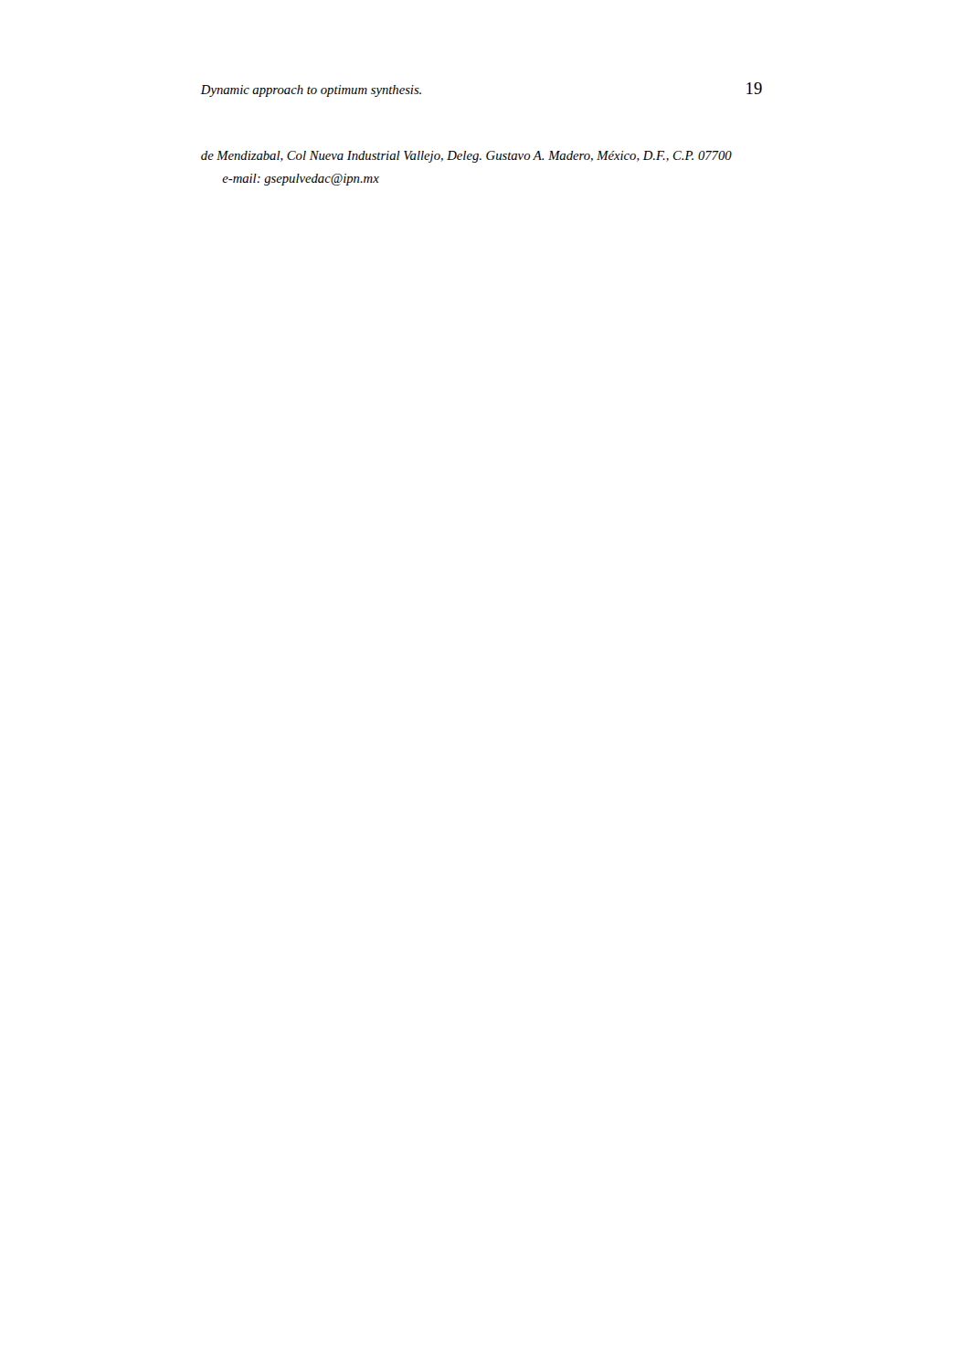Dynamic approach to optimum synthesis. 19
de Mendizabal, Col Nueva Industrial Vallejo, Deleg. Gustavo A. Madero, México, D.F., C.P. 07700
e-mail: gsepulvedac@ipn.mx